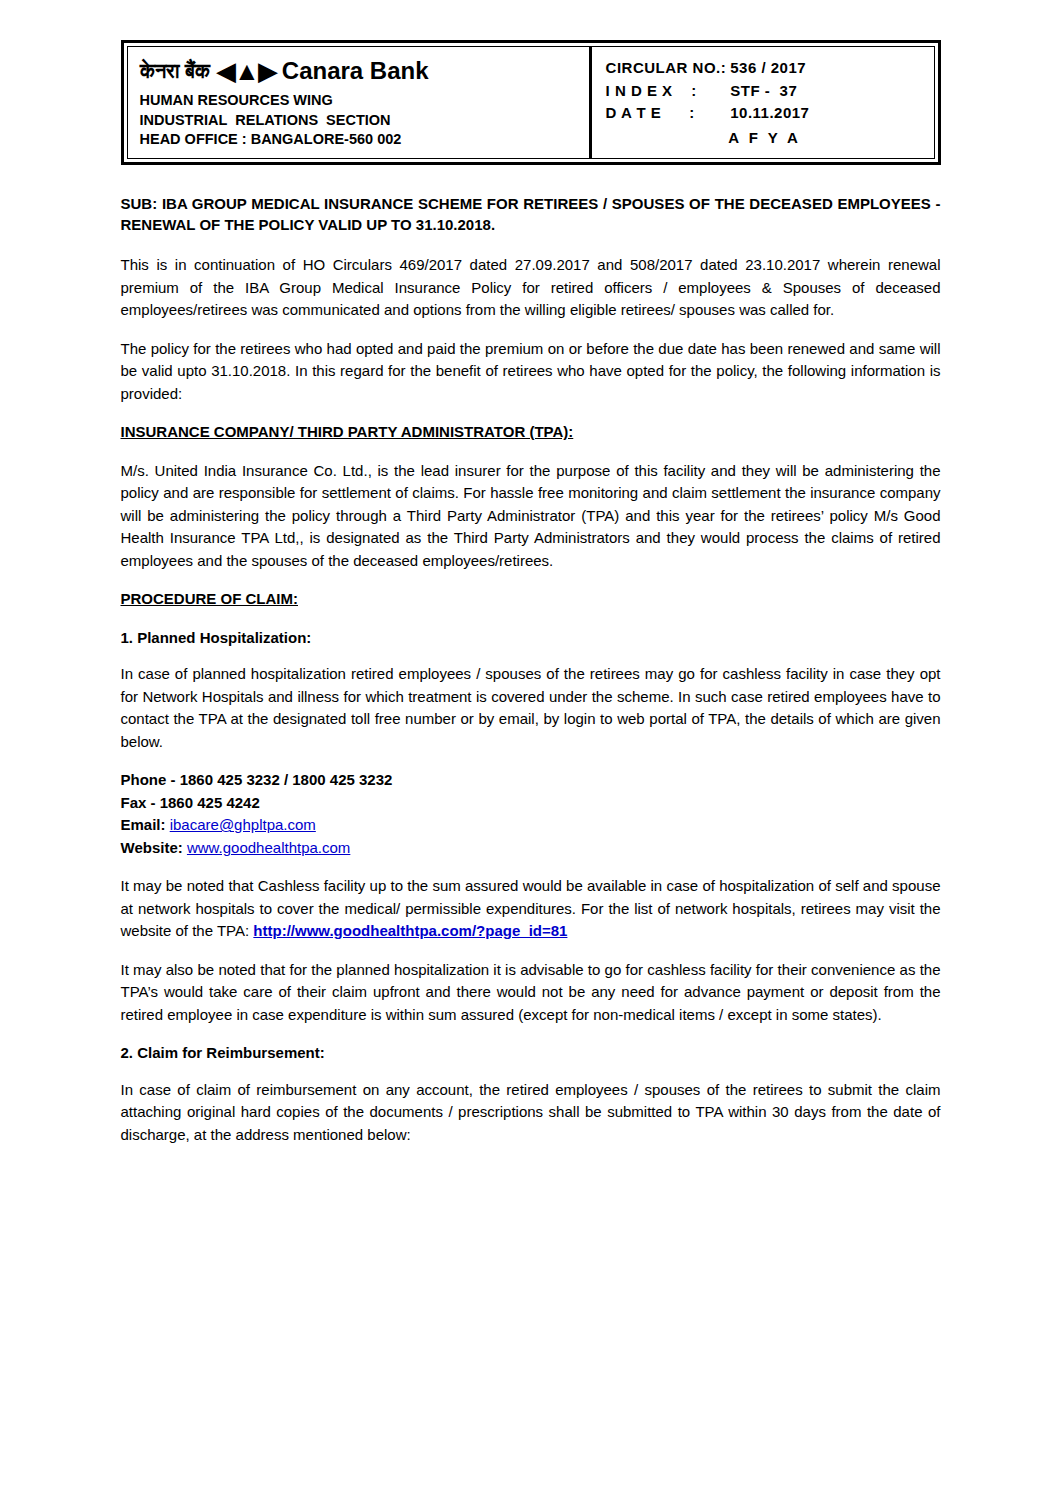केनरा बैंक ◀▲▶ Canara Bank
HUMAN RESOURCES WING
INDUSTRIAL RELATIONS SECTION
HEAD OFFICE : BANGALORE-560 002
| CIRCULAR NO.: | 536 / 2017 |
| I N D E X : | STF - 37 |
| D A T E : | 10.11.2017 |
A F Y A
SUB: IBA GROUP MEDICAL INSURANCE SCHEME FOR RETIREES / SPOUSES OF THE DECEASED EMPLOYEES - RENEWAL OF THE POLICY VALID UP TO 31.10.2018.
This is in continuation of HO Circulars 469/2017 dated 27.09.2017 and 508/2017 dated 23.10.2017 wherein renewal premium of the IBA Group Medical Insurance Policy for retired officers / employees & Spouses of deceased employees/retirees was communicated and options from the willing eligible retirees/ spouses was called for.
The policy for the retirees who had opted and paid the premium on or before the due date has been renewed and same will be valid upto 31.10.2018. In this regard for the benefit of retirees who have opted for the policy, the following information is provided:
INSURANCE COMPANY/ THIRD PARTY ADMINISTRATOR (TPA):
M/s. United India Insurance Co. Ltd., is the lead insurer for the purpose of this facility and they will be administering the policy and are responsible for settlement of claims. For hassle free monitoring and claim settlement the insurance company will be administering the policy through a Third Party Administrator (TPA) and this year for the retirees’ policy M/s Good Health Insurance TPA Ltd,, is designated as the Third Party Administrators and they would process the claims of retired employees and the spouses of the deceased employees/retirees.
PROCEDURE OF CLAIM:
1. Planned Hospitalization:
In case of planned hospitalization retired employees / spouses of the retirees may go for cashless facility in case they opt for Network Hospitals and illness for which treatment is covered under the scheme. In such case retired employees have to contact the TPA at the designated toll free number or by email, by login to web portal of TPA, the details of which are given below.
Phone - 1860 425 3232 / 1800 425 3232
Fax - 1860 425 4242
Email: ibacare@ghpltpa.com
Website: www.goodhealthtpa.com
It may be noted that Cashless facility up to the sum assured would be available in case of hospitalization of self and spouse at network hospitals to cover the medical/ permissible expenditures. For the list of network hospitals, retirees may visit the website of the TPA: http://www.goodhealthtpa.com/?page_id=81
It may also be noted that for the planned hospitalization it is advisable to go for cashless facility for their convenience as the TPA’s would take care of their claim upfront and there would not be any need for advance payment or deposit from the retired employee in case expenditure is within sum assured (except for non-medical items / except in some states).
2. Claim for Reimbursement:
In case of claim of reimbursement on any account, the retired employees / spouses of the retirees to submit the claim attaching original hard copies of the documents / prescriptions shall be submitted to TPA within 30 days from the date of discharge, at the address mentioned below: